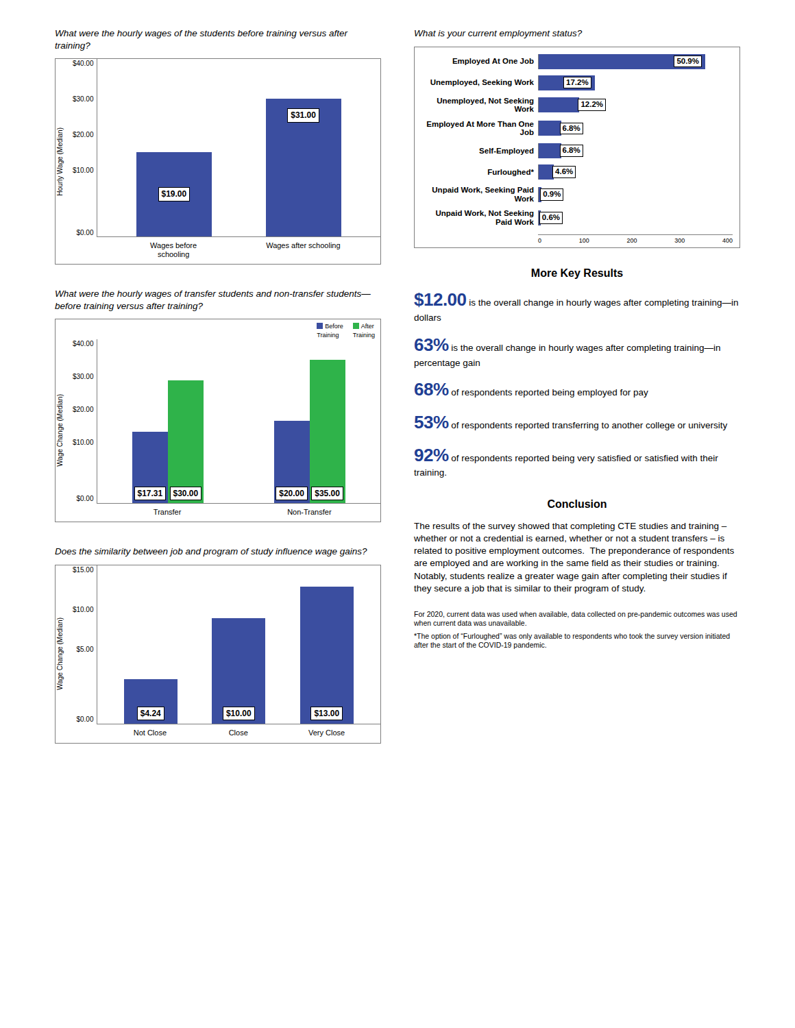What were the hourly wages of the students before training versus after training?
Hourly Wage (Median)
$40.00
$30.00
$20.00
$10.00
$0.00
$19.00
$31.00
Wages before
schooling
Wages after schooling
What were the hourly wages of transfer students and non-transfer students—before training versus after training?
Before
Training After
Training
Wage Change (Median)
$40.00
$30.00
$20.00
$10.00
$0.00
$17.31
$30.00
$20.00
$35.00
Transfer
Non-Transfer
Does the similarity between job and program of study influence wage gains?
Wage Change (Median)
$15.00
$10.00
$5.00
$0.00
$4.24
$10.00
$13.00
Not Close
Close
Very Close
What is your current employment status?
Employed At One Job
50.9%
Unemployed, Seeking Work
17.2%
Unemployed, Not Seeking Work
12.2%
Employed At More Than One Job
6.8%
Self-Employed
6.8%
Furloughed*
4.6%
Unpaid Work, Seeking Paid Work
0.9%
Unpaid Work, Not Seeking Paid Work
0.6%
0100200300400
More Key Results
$12.00 is the overall change in hourly wages after completing training—in dollars
63% is the overall change in hourly wages after completing training—in percentage gain
68% of respondents reported being employed for pay
53% of respondents reported transferring to another college or university
92% of respondents reported being very satisfied or satisfied with their training.
Conclusion
The results of the survey showed that completing CTE studies and training – whether or not a credential is earned, whether or not a student transfers – is related to positive employment outcomes. The preponderance of respondents are employed and are working in the same field as their studies or training. Notably, students realize a greater wage gain after completing their studies if they secure a job that is similar to their program of study.
For 2020, current data was used when available, data collected on pre-pandemic outcomes was used when current data was unavailable.
*The option of “Furloughed” was only available to respondents who took the survey version initiated after the start of the COVID-19 pandemic.